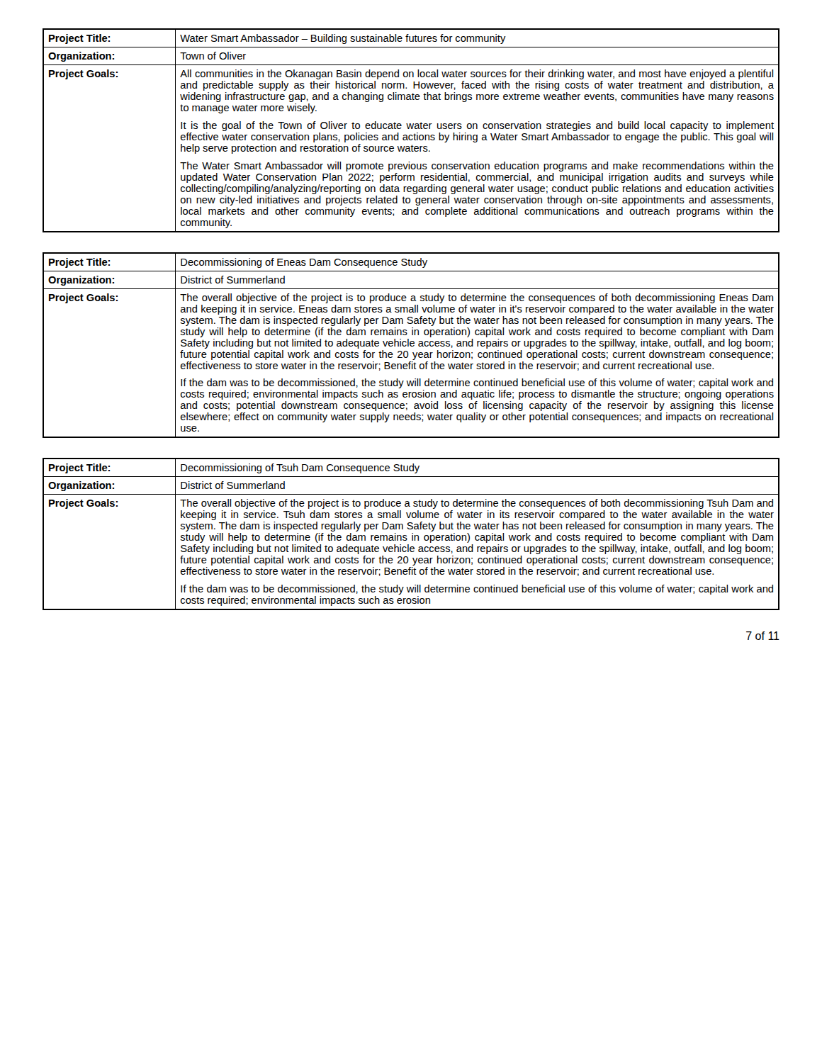| Project Title: | Water Smart Ambassador – Building sustainable futures for community |
| Organization: | Town of Oliver |
| Project Goals: | All communities in the Okanagan Basin depend on local water sources for their drinking water, and most have enjoyed a plentiful and predictable supply as their historical norm. However, faced with the rising costs of water treatment and distribution, a widening infrastructure gap, and a changing climate that brings more extreme weather events, communities have many reasons to manage water more wisely. It is the goal of the Town of Oliver to educate water users on conservation strategies and build local capacity to implement effective water conservation plans, policies and actions by hiring a Water Smart Ambassador to engage the public. This goal will help serve protection and restoration of source waters. The Water Smart Ambassador will promote previous conservation education programs and make recommendations within the updated Water Conservation Plan 2022; perform residential, commercial, and municipal irrigation audits and surveys while collecting/compiling/analyzing/reporting on data regarding general water usage; conduct public relations and education activities on new city-led initiatives and projects related to general water conservation through on-site appointments and assessments, local markets and other community events; and complete additional communications and outreach programs within the community. |
| Project Title: | Decommissioning of Eneas Dam Consequence Study |
| Organization: | District of Summerland |
| Project Goals: | The overall objective of the project is to produce a study to determine the consequences of both decommissioning Eneas Dam and keeping it in service. Eneas dam stores a small volume of water in it's reservoir compared to the water available in the water system. The dam is inspected regularly per Dam Safety but the water has not been released for consumption in many years. The study will help to determine (if the dam remains in operation) capital work and costs required to become compliant with Dam Safety including but not limited to adequate vehicle access, and repairs or upgrades to the spillway, intake, outfall, and log boom; future potential capital work and costs for the 20 year horizon; continued operational costs; current downstream consequence; effectiveness to store water in the reservoir; Benefit of the water stored in the reservoir; and current recreational use. If the dam was to be decommissioned, the study will determine continued beneficial use of this volume of water; capital work and costs required; environmental impacts such as erosion and aquatic life; process to dismantle the structure; ongoing operations and costs; potential downstream consequence; avoid loss of licensing capacity of the reservoir by assigning this license elsewhere; effect on community water supply needs; water quality or other potential consequences; and impacts on recreational use. |
| Project Title: | Decommissioning of Tsuh Dam Consequence Study |
| Organization: | District of Summerland |
| Project Goals: | The overall objective of the project is to produce a study to determine the consequences of both decommissioning Tsuh Dam and keeping it in service. Tsuh dam stores a small volume of water in its reservoir compared to the water available in the water system. The dam is inspected regularly per Dam Safety but the water has not been released for consumption in many years. The study will help to determine (if the dam remains in operation) capital work and costs required to become compliant with Dam Safety including but not limited to adequate vehicle access, and repairs or upgrades to the spillway, intake, outfall, and log boom; future potential capital work and costs for the 20 year horizon; continued operational costs; current downstream consequence; effectiveness to store water in the reservoir; Benefit of the water stored in the reservoir; and current recreational use. If the dam was to be decommissioned, the study will determine continued beneficial use of this volume of water; capital work and costs required; environmental impacts such as erosion |
7 of 11